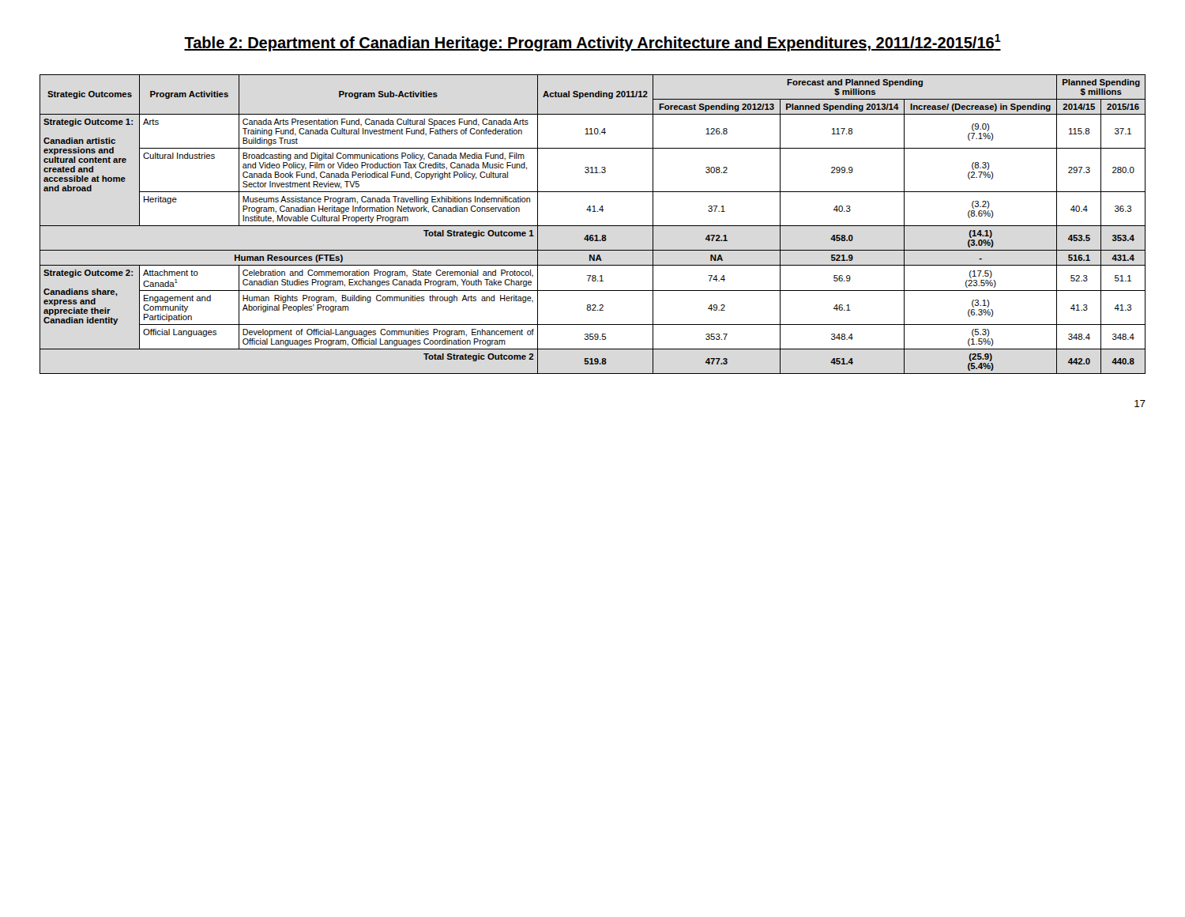Table 2: Department of Canadian Heritage: Program Activity Architecture and Expenditures, 2011/12-2015/161
| Strategic Outcomes | Program Activities | Program Sub-Activities | Actual Spending 2011/12 | Forecast and Planned Spending $ millions | Planned Spending $ millions |
| --- | --- | --- | --- | --- | --- |
| Forecast Spending 2012/13 | Planned Spending 2013/14 | Increase/ (Decrease) in Spending | 2014/15 | 2015/16 |
| Strategic Outcome 1: Canadian artistic expressions and cultural content are created and accessible at home and abroad | Arts | Canada Arts Presentation Fund, Canada Cultural Spaces Fund, Canada Arts Training Fund, Canada Cultural Investment Fund, Fathers of Confederation Buildings Trust | 110.4 | 126.8 | 117.8 | (9.0) (7.1%) | 115.8 | 37.1 |
| Cultural Industries | Broadcasting and Digital Communications Policy, Canada Media Fund, Film and Video Policy, Film or Video Production Tax Credits, Canada Music Fund, Canada Book Fund, Canada Periodical Fund, Copyright Policy, Cultural Sector Investment Review, TV5 | 311.3 | 308.2 | 299.9 | (8.3) (2.7%) | 297.3 | 280.0 |
| Heritage | Museums Assistance Program, Canada Travelling Exhibitions Indemnification Program, Canadian Heritage Information Network, Canadian Conservation Institute, Movable Cultural Property Program | 41.4 | 37.1 | 40.3 | (3.2) (8.6%) | 40.4 | 36.3 |
| Total Strategic Outcome 1 | 461.8 | 472.1 | 458.0 | (14.1) (3.0%) | 453.5 | 353.4 |
| Human Resources (FTEs) | NA | NA | 521.9 | - | 516.1 | 431.4 |
| Strategic Outcome 2: Canadians share, express and appreciate their Canadian identity | Attachment to Canada 1 | Celebration and Commemoration Program, State Ceremonial and Protocol, Canadian Studies Program, Exchanges Canada Program, Youth Take Charge | 78.1 | 74.4 | 56.9 | (17.5) (23.5%) | 52.3 | 51.1 |
| Engagement and Community Participation | Human Rights Program, Building Communities through Arts and Heritage, Aboriginal Peoples' Program | 82.2 | 49.2 | 46.1 | (3.1) (6.3%) | 41.3 | 41.3 |
| Official Languages | Development of Official-Languages Communities Program, Enhancement of Official Languages Program, Official Languages Coordination Program | 359.5 | 353.7 | 348.4 | (5.3) (1.5%) | 348.4 | 348.4 |
| Total Strategic Outcome 2 | 519.8 | 477.3 | 451.4 | (25.9) (5.4%) | 442.0 | 440.8 |
17